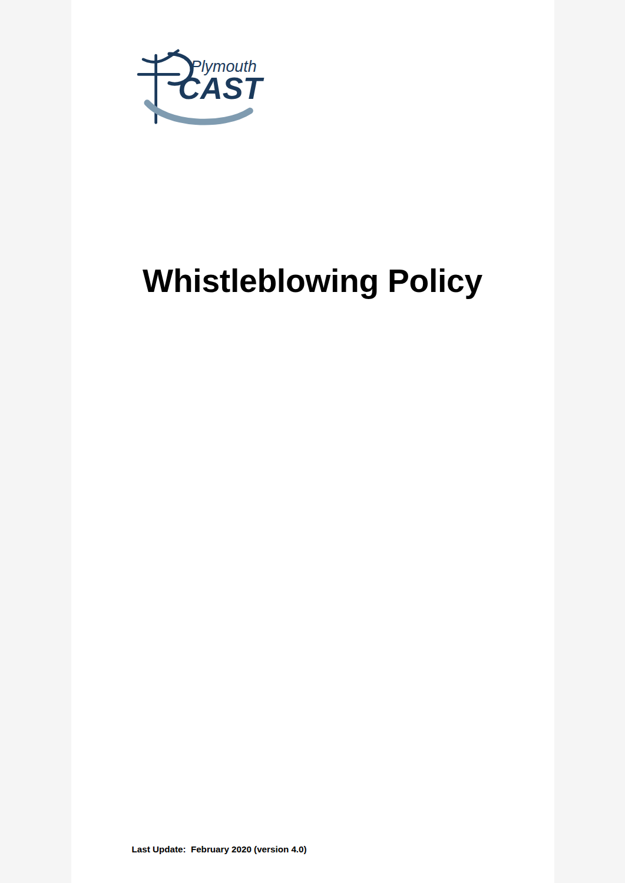Plymouth CAST
Whistleblowing Policy
Last Update: February 2020 (version 4.0)